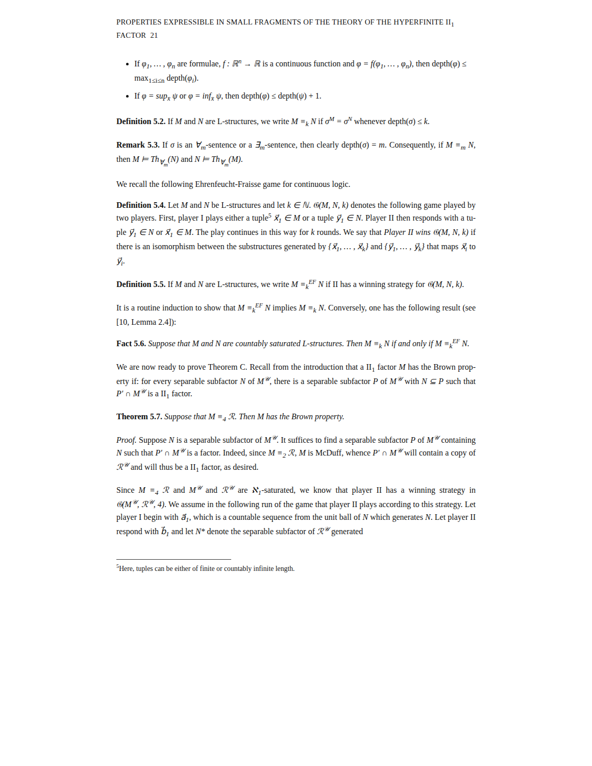PROPERTIES EXPRESSIBLE IN SMALL FRAGMENTS OF THE THEORY OF THE HYPERFINITE II1 FACTOR 21
If φ1, … , φn are formulae, f : ℝn → ℝ is a continuous function and φ = f(φ1, … , φn), then depth(φ) ≤ max1≤i≤n depth(φi).
If φ = supx̄ ψ or φ = infx̄ ψ, then depth(φ) ≤ depth(ψ) + 1.
Definition 5.2. If M and N are L-structures, we write M ≡k N if σM = σN whenever depth(σ) ≤ k.
Remark 5.3. If σ is an ∀m-sentence or a ∃m-sentence, then clearly depth(σ) = m. Consequently, if M ≡m N, then M ⊨ Th∀m(N) and N ⊨ Th∀m(M).
We recall the following Ehrenfeucht-Fraisse game for continuous logic.
Definition 5.4. Let M and N be L-structures and let k ∈ ℕ. 𝔊(M, N, k) denotes the following game played by two players. First, player I plays either a tuple5 x⃗1 ∈ M or a tuple y⃗1 ∈ N. Player II then responds with a tuple y⃗1 ∈ N or x⃗1 ∈ M. The play continues in this way for k rounds. We say that Player II wins 𝔊(M, N, k) if there is an isomorphism between the substructures generated by {x⃗1, … , x⃗k} and {y⃗1, … , y⃗k} that maps x⃗i to y⃗i.
Definition 5.5. If M and N are L-structures, we write M ≡kEF N if II has a winning strategy for 𝔊(M, N, k).
It is a routine induction to show that M ≡kEF N implies M ≡k N. Conversely, one has the following result (see [10, Lemma 2.4]):
Fact 5.6. Suppose that M and N are countably saturated L-structures. Then M ≡k N if and only if M ≡kEF N.
We are now ready to prove Theorem C. Recall from the introduction that a II1 factor M has the Brown property if: for every separable subfactor N of M𝒰, there is a separable subfactor P of M𝒰 with N ⊆ P such that P′ ∩ M𝒰 is a II1 factor.
Theorem 5.7. Suppose that M ≡4 ℛ. Then M has the Brown property.
Proof. Suppose N is a separable subfactor of M𝒰. It suffices to find a separable subfactor P of M𝒰 containing N such that P′ ∩ M𝒰 is a factor. Indeed, since M ≡2 ℛ, M is McDuff, whence P′ ∩ M𝒰 will contain a copy of ℛ𝒰 and will thus be a II1 factor, as desired.
Since M ≡4 ℛ and M𝒰 and ℛ𝒰 are ℵ1-saturated, we know that player II has a winning strategy in 𝔊(M𝒰, ℛ𝒰, 4). We assume in the following run of the game that player II plays according to this strategy. Let player I begin with a⃗1, which is a countable sequence from the unit ball of N which generates N. Let player II respond with b⃗1 and let N* denote the separable subfactor of ℛ𝒰 generated
5Here, tuples can be either of finite or countably infinite length.